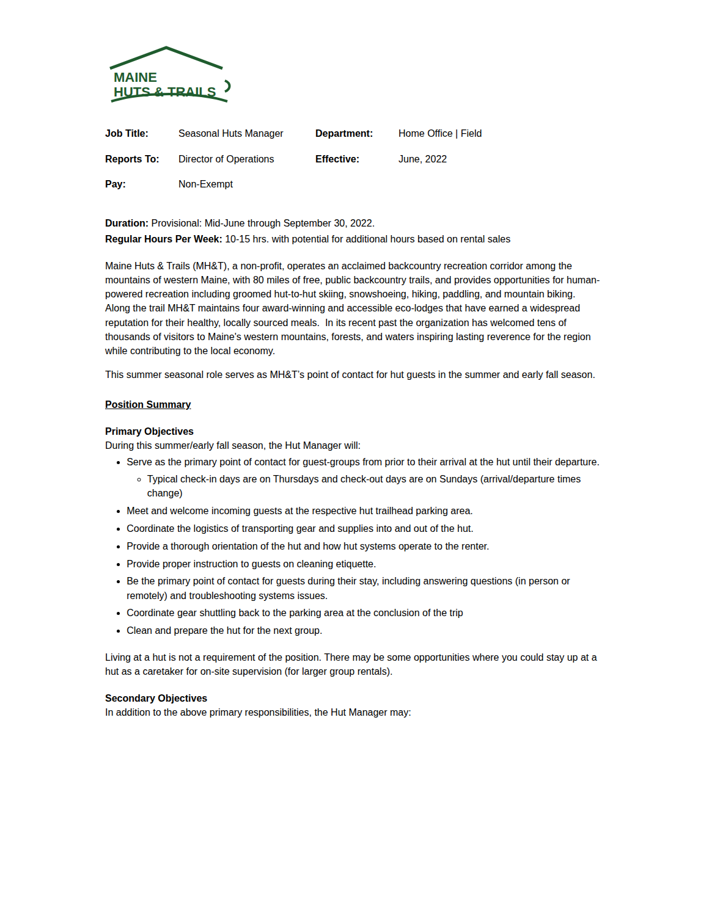MAINE HUTS & TRAILS
| Job Title: | Seasonal Huts Manager | Department: | Home Office / Field |
| Reports To: | Director of Operations | Effective: | June, 2022 |
| Pay: | Non-Exempt | | |
Duration: Provisional: Mid-June through September 30, 2022.
Regular Hours Per Week: 10-15 hrs. with potential for additional hours based on rental sales
Maine Huts & Trails (MH&T), a non-profit, operates an acclaimed backcountry recreation corridor among the mountains of western Maine, with 80 miles of free, public backcountry trails, and provides opportunities for human-powered recreation including groomed hut-to-hut skiing, snowshoeing, hiking, paddling, and mountain biking. Along the trail MH&T maintains four award-winning and accessible eco-lodges that have earned a widespread reputation for their healthy, locally sourced meals. In its recent past the organization has welcomed tens of thousands of visitors to Maine's western mountains, forests, and waters inspiring lasting reverence for the region while contributing to the local economy.
This summer seasonal role serves as MH&T’s point of contact for hut guests in the summer and early fall season.
Position Summary
Primary Objectives
During this summer/early fall season, the Hut Manager will:
Serve as the primary point of contact for guest-groups from prior to their arrival at the hut until their departure.
Typical check-in days are on Thursdays and check-out days are on Sundays (arrival/departure times change)
Meet and welcome incoming guests at the respective hut trailhead parking area.
Coordinate the logistics of transporting gear and supplies into and out of the hut.
Provide a thorough orientation of the hut and how hut systems operate to the renter.
Provide proper instruction to guests on cleaning etiquette.
Be the primary point of contact for guests during their stay, including answering questions (in person or remotely) and troubleshooting systems issues.
Coordinate gear shuttling back to the parking area at the conclusion of the trip
Clean and prepare the hut for the next group.
Living at a hut is not a requirement of the position. There may be some opportunities where you could stay up at a hut as a caretaker for on-site supervision (for larger group rentals).
Secondary Objectives
In addition to the above primary responsibilities, the Hut Manager may: